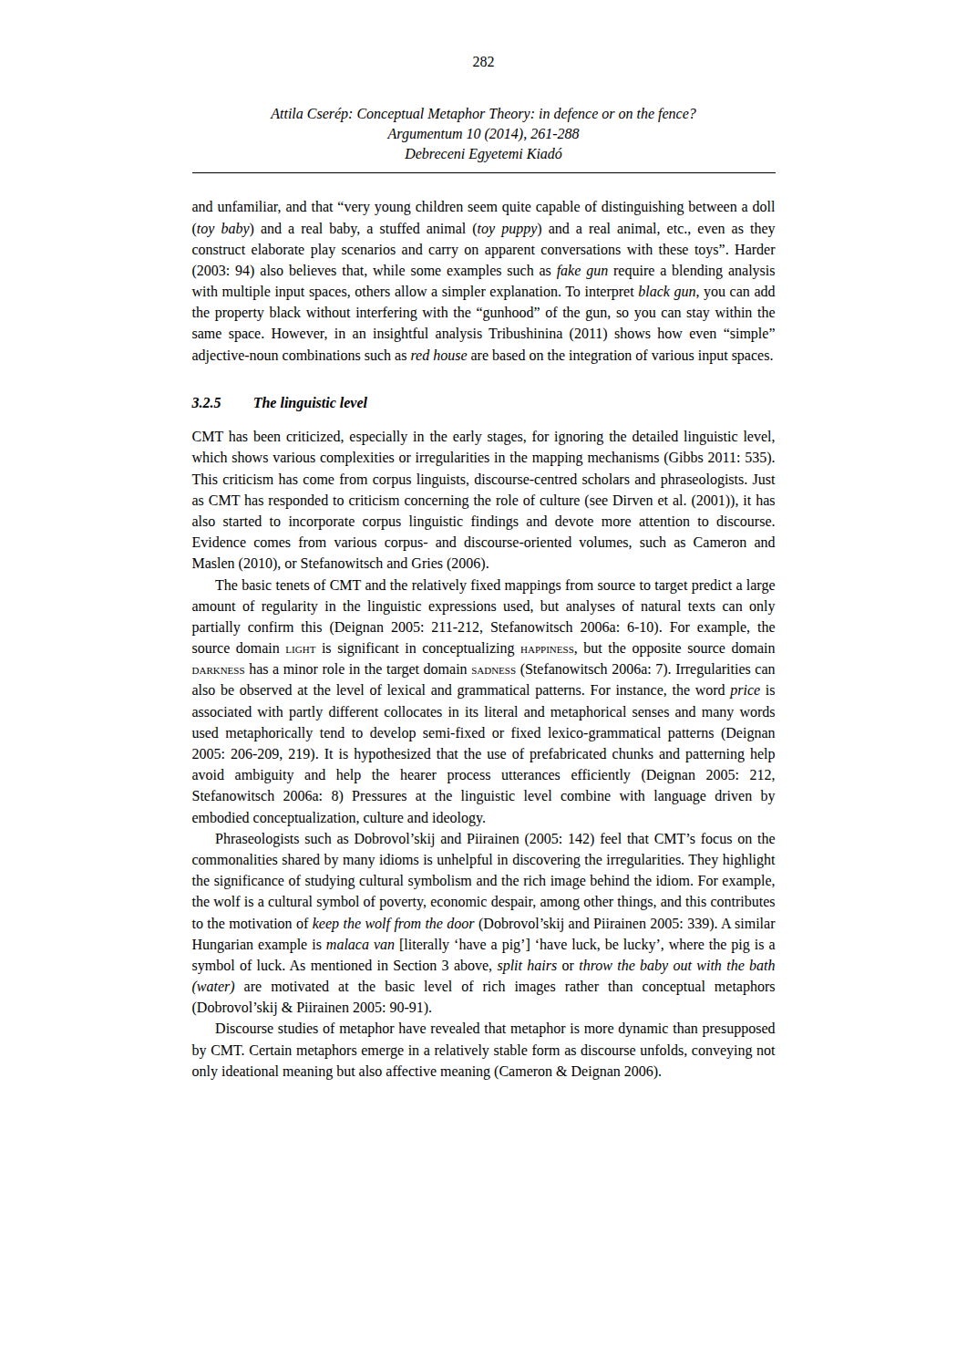282
Attila Cserép: Conceptual Metaphor Theory: in defence or on the fence? Argumentum 10 (2014), 261-288 Debreceni Egyetemi Kiadó
and unfamiliar, and that “very young children seem quite capable of distinguishing between a doll (toy baby) and a real baby, a stuffed animal (toy puppy) and a real animal, etc., even as they construct elaborate play scenarios and carry on apparent conversations with these toys”. Harder (2003: 94) also believes that, while some examples such as fake gun require a blending analysis with multiple input spaces, others allow a simpler explanation. To interpret black gun, you can add the property black without interfering with the “gunhood” of the gun, so you can stay within the same space. However, in an insightful analysis Tribushinina (2011) shows how even “simple” adjective-noun combinations such as red house are based on the integration of various input spaces.
3.2.5 The linguistic level
CMT has been criticized, especially in the early stages, for ignoring the detailed linguistic level, which shows various complexities or irregularities in the mapping mechanisms (Gibbs 2011: 535). This criticism has come from corpus linguists, discourse-centred scholars and phraseologists. Just as CMT has responded to criticism concerning the role of culture (see Dirven et al. (2001)), it has also started to incorporate corpus linguistic findings and devote more attention to discourse. Evidence comes from various corpus- and discourse-oriented volumes, such as Cameron and Maslen (2010), or Stefanowitsch and Gries (2006).
The basic tenets of CMT and the relatively fixed mappings from source to target predict a large amount of regularity in the linguistic expressions used, but analyses of natural texts can only partially confirm this (Deignan 2005: 211-212, Stefanowitsch 2006a: 6-10). For example, the source domain light is significant in conceptualizing happiness, but the opposite source domain darkness has a minor role in the target domain sadness (Stefanowitsch 2006a: 7). Irregularities can also be observed at the level of lexical and grammatical patterns. For instance, the word price is associated with partly different collocates in its literal and metaphorical senses and many words used metaphorically tend to develop semi-fixed or fixed lexico-grammatical patterns (Deignan 2005: 206-209, 219). It is hypothesized that the use of prefabricated chunks and patterning help avoid ambiguity and help the hearer process utterances efficiently (Deignan 2005: 212, Stefanowitsch 2006a: 8) Pressures at the linguistic level combine with language driven by embodied conceptualization, culture and ideology.
Phraseologists such as Dobrovol’skij and Piirainen (2005: 142) feel that CMT’s focus on the commonalities shared by many idioms is unhelpful in discovering the irregularities. They highlight the significance of studying cultural symbolism and the rich image behind the idiom. For example, the wolf is a cultural symbol of poverty, economic despair, among other things, and this contributes to the motivation of keep the wolf from the door (Dobrovol’skij and Piirainen 2005: 339). A similar Hungarian example is malaca van [literally ‘have a pig’] ‘have luck, be lucky’, where the pig is a symbol of luck. As mentioned in Section 3 above, split hairs or throw the baby out with the bath (water) are motivated at the basic level of rich images rather than conceptual metaphors (Dobrovol’skij & Piirainen 2005: 90-91).
Discourse studies of metaphor have revealed that metaphor is more dynamic than presupposed by CMT. Certain metaphors emerge in a relatively stable form as discourse unfolds, conveying not only ideational meaning but also affective meaning (Cameron & Deignan 2006).